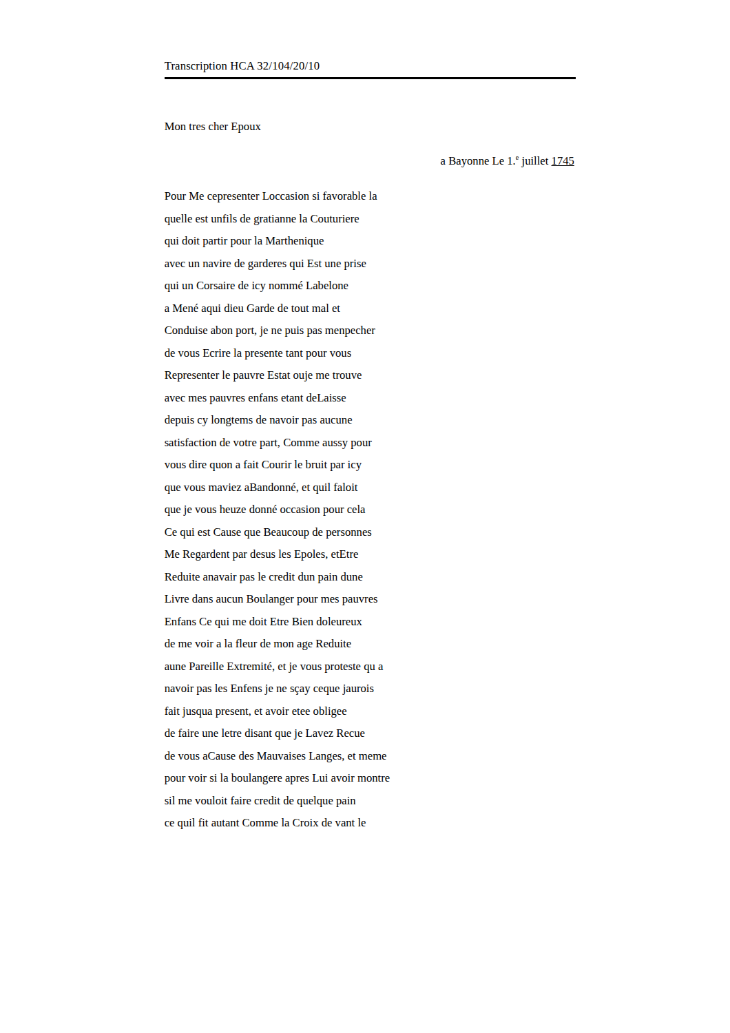Transcription HCA 32/104/20/10
Mon tres cher Epoux
a Bayonne Le 1.e juillet 1745
Pour Me cepresenter Loccasion si favorable la
quelle est unfils de gratianne la Couturiere
qui doit partir pour la Marthenique
avec un navire de garderes qui Est une prise
qui un Corsaire de icy nommé Labelone
a Mené aqui dieu Garde de tout mal et
Conduise abon port, je ne puis pas menpecher
de vous Ecrire la presente tant pour vous
Representer le pauvre Estat ouje me trouve
avec mes pauvres enfans etant deLaisse
depuis cy longtems de navoir pas aucune
satisfaction de votre part, Comme aussy pour
vous dire quon a fait Courir le bruit par icy
que vous maviez aBandonné, et quil faloit
que je vous heuze donné occasion pour cela
Ce qui est Cause que Beaucoup de personnes
Me Regardent par desus les Epoles, etEtre
Reduite anavair pas le credit dun pain dune
Livre dans aucun Boulanger pour mes pauvres
Enfans Ce qui me doit Etre Bien doleureux
de me voir a la fleur de mon age Reduite
aune Pareille Extremité, et je vous proteste qu a
navoir pas les Enfens je ne sçay ceque jaurois
fait jusqua present, et avoir etee obligee
de faire une letre disant que je Lavez Recue
de vous aCause des Mauvaises Langes, et meme
pour voir si la boulangere apres Lui avoir montre
sil me vouloit faire credit de quelque pain
ce quil fit autant Comme la Croix de vant le